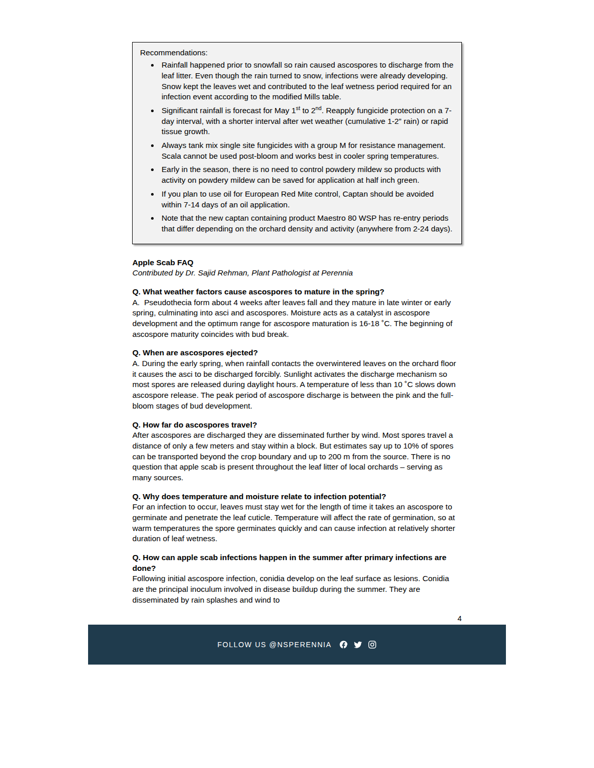Recommendations:
Rainfall happened prior to snowfall so rain caused ascospores to discharge from the leaf litter. Even though the rain turned to snow, infections were already developing. Snow kept the leaves wet and contributed to the leaf wetness period required for an infection event according to the modified Mills table.
Significant rainfall is forecast for May 1st to 2nd. Reapply fungicide protection on a 7-day interval, with a shorter interval after wet weather (cumulative 1-2” rain) or rapid tissue growth.
Always tank mix single site fungicides with a group M for resistance management. Scala cannot be used post-bloom and works best in cooler spring temperatures.
Early in the season, there is no need to control powdery mildew so products with activity on powdery mildew can be saved for application at half inch green.
If you plan to use oil for European Red Mite control, Captan should be avoided within 7-14 days of an oil application.
Note that the new captan containing product Maestro 80 WSP has re-entry periods that differ depending on the orchard density and activity (anywhere from 2-24 days).
Apple Scab FAQ
Contributed by Dr. Sajid Rehman, Plant Pathologist at Perennia
Q. What weather factors cause ascospores to mature in the spring?
A. Pseudothecia form about 4 weeks after leaves fall and they mature in late winter or early spring, culminating into asci and ascospores. Moisture acts as a catalyst in ascospore development and the optimum range for ascospore maturation is 16-18 ˚C. The beginning of ascospore maturity coincides with bud break.
Q. When are ascospores ejected?
A. During the early spring, when rainfall contacts the overwintered leaves on the orchard floor it causes the asci to be discharged forcibly. Sunlight activates the discharge mechanism so most spores are released during daylight hours. A temperature of less than 10 ˚C slows down ascospore release. The peak period of ascospore discharge is between the pink and the full-bloom stages of bud development.
Q. How far do ascospores travel?
After ascospores are discharged they are disseminated further by wind. Most spores travel a distance of only a few meters and stay within a block. But estimates say up to 10% of spores can be transported beyond the crop boundary and up to 200 m from the source. There is no question that apple scab is present throughout the leaf litter of local orchards – serving as many sources.
Q. Why does temperature and moisture relate to infection potential?
For an infection to occur, leaves must stay wet for the length of time it takes an ascospore to germinate and penetrate the leaf cuticle. Temperature will affect the rate of germination, so at warm temperatures the spore germinates quickly and can cause infection at relatively shorter duration of leaf wetness.
Q. How can apple scab infections happen in the summer after primary infections are done?
Following initial ascospore infection, conidia develop on the leaf surface as lesions. Conidia are the principal inoculum involved in disease buildup during the summer. They are disseminated by rain splashes and wind to
4
FOLLOW US @NSPERENNIA